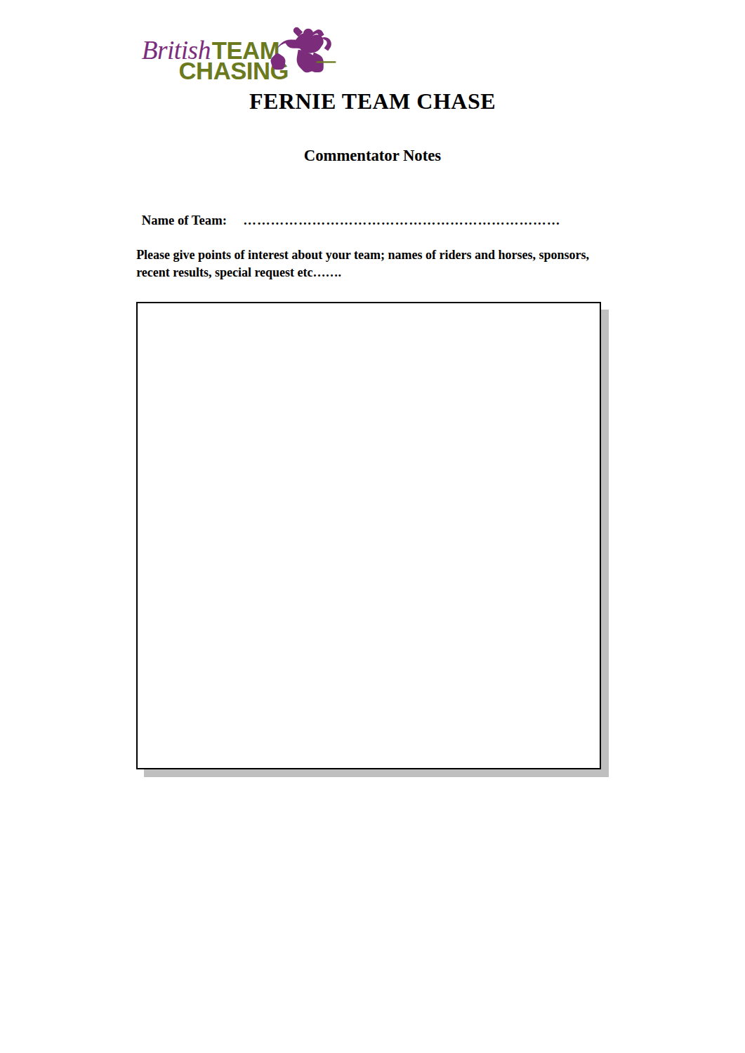British TEAM
CHASING
FERNIE TEAM CHASE
Commentator Notes
Name of Team: ……………………………………………………………
Please give points of interest about your team; names of riders and horses, sponsors, recent results, special request etc…….